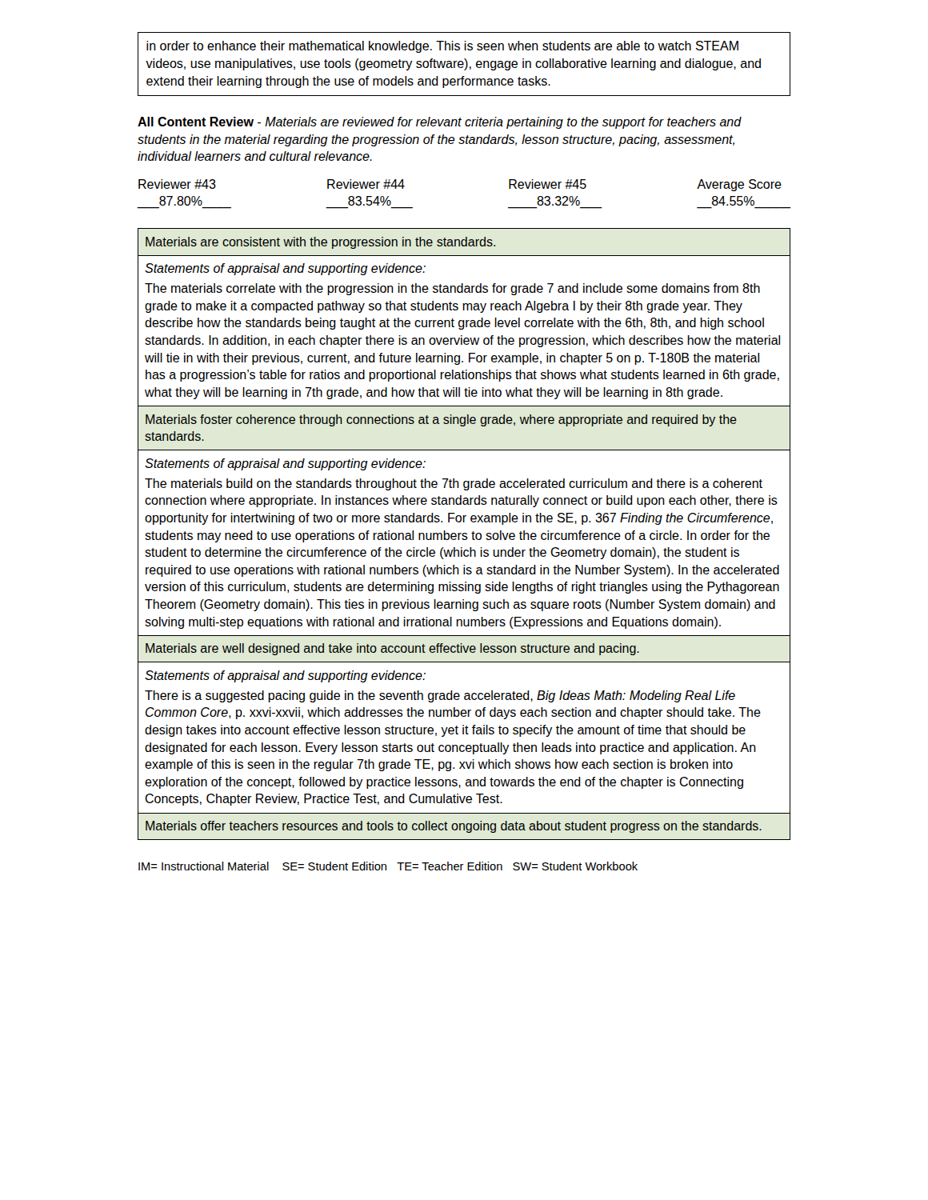in order to enhance their mathematical knowledge. This is seen when students are able to watch STEAM videos, use manipulatives, use tools (geometry software), engage in collaborative learning and dialogue, and extend their learning through the use of models and performance tasks.
All Content Review - Materials are reviewed for relevant criteria pertaining to the support for teachers and students in the material regarding the progression of the standards, lesson structure, pacing, assessment, individual learners and cultural relevance.
Reviewer #43
___87.80%____
Reviewer #44
___83.54%___
Reviewer #45
____83.32%___
Average Score
__84.55%_____
| Materials are consistent with the progression in the standards. |
| Statements of appraisal and supporting evidence: The materials correlate with the progression in the standards for grade 7 and include some domains from 8th grade to make it a compacted pathway so that students may reach Algebra I by their 8th grade year. They describe how the standards being taught at the current grade level correlate with the 6th, 8th, and high school standards. In addition, in each chapter there is an overview of the progression, which describes how the material will tie in with their previous, current, and future learning. For example, in chapter 5 on p. T-180B the material has a progression’s table for ratios and proportional relationships that shows what students learned in 6th grade, what they will be learning in 7th grade, and how that will tie into what they will be learning in 8th grade. |
| Materials foster coherence through connections at a single grade, where appropriate and required by the standards. |
| Statements of appraisal and supporting evidence: The materials build on the standards throughout the 7th grade accelerated curriculum and there is a coherent connection where appropriate. In instances where standards naturally connect or build upon each other, there is opportunity for intertwining of two or more standards. For example in the SE, p. 367 Finding the Circumference , students may need to use operations of rational numbers to solve the circumference of a circle. In order for the student to determine the circumference of the circle (which is under the Geometry domain), the student is required to use operations with rational numbers (which is a standard in the Number System). In the accelerated version of this curriculum, students are determining missing side lengths of right triangles using the Pythagorean Theorem (Geometry domain). This ties in previous learning such as square roots (Number System domain) and solving multi-step equations with rational and irrational numbers (Expressions and Equations domain). |
| Materials are well designed and take into account effective lesson structure and pacing. |
| Statements of appraisal and supporting evidence: There is a suggested pacing guide in the seventh grade accelerated, Big Ideas Math: Modeling Real Life Common Core , p. xxvi-xxvii, which addresses the number of days each section and chapter should take. The design takes into account effective lesson structure, yet it fails to specify the amount of time that should be designated for each lesson. Every lesson starts out conceptually then leads into practice and application. An example of this is seen in the regular 7th grade TE, pg. xvi which shows how each section is broken into exploration of the concept, followed by practice lessons, and towards the end of the chapter is Connecting Concepts, Chapter Review, Practice Test, and Cumulative Test. |
| Materials offer teachers resources and tools to collect ongoing data about student progress on the standards. |
IM= Instructional Material SE= Student Edition TE= Teacher Edition SW= Student Workbook